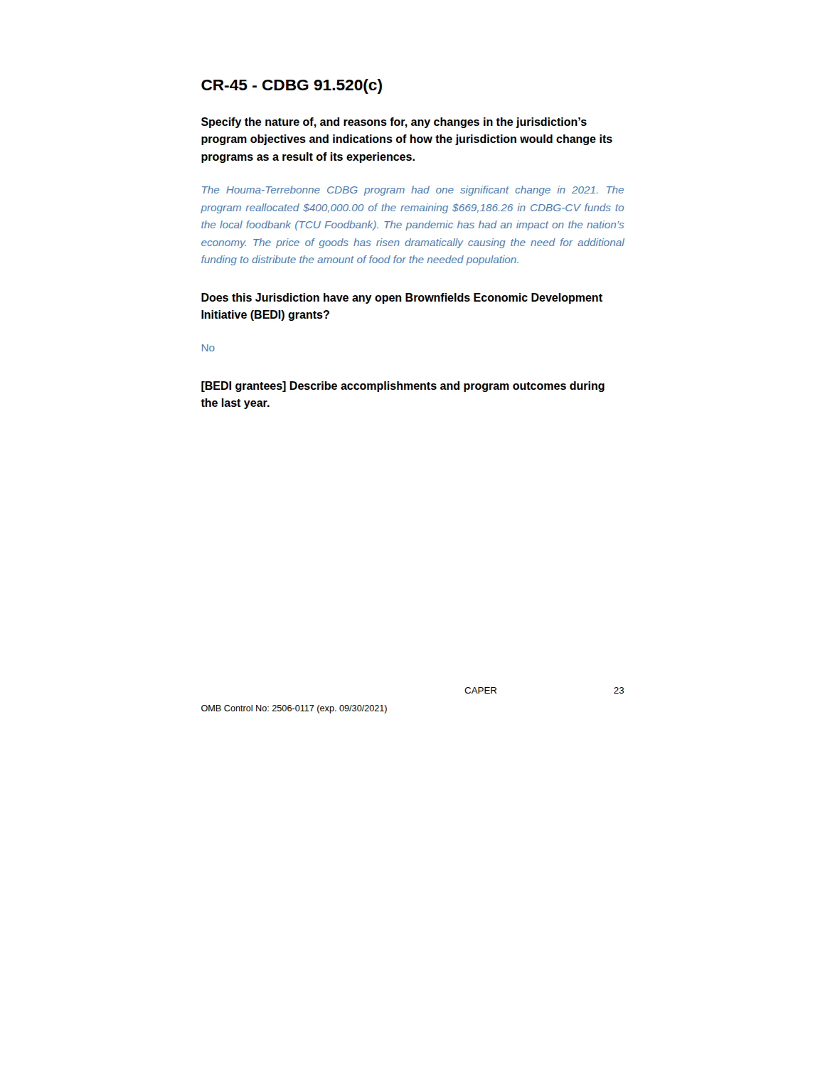CR-45 - CDBG 91.520(c)
Specify the nature of, and reasons for, any changes in the jurisdiction’s program objectives and indications of how the jurisdiction would change its programs as a result of its experiences.
The Houma-Terrebonne CDBG program had one significant change in 2021. The program reallocated $400,000.00 of the remaining $669,186.26 in CDBG-CV funds to the local foodbank (TCU Foodbank). The pandemic has had an impact on the nation’s economy. The price of goods has risen dramatically causing the need for additional funding to distribute the amount of food for the needed population.
Does this Jurisdiction have any open Brownfields Economic Development Initiative (BEDI) grants?
No
[BEDI grantees] Describe accomplishments and program outcomes during the last year.
CAPER
23
OMB Control No: 2506-0117 (exp. 09/30/2021)